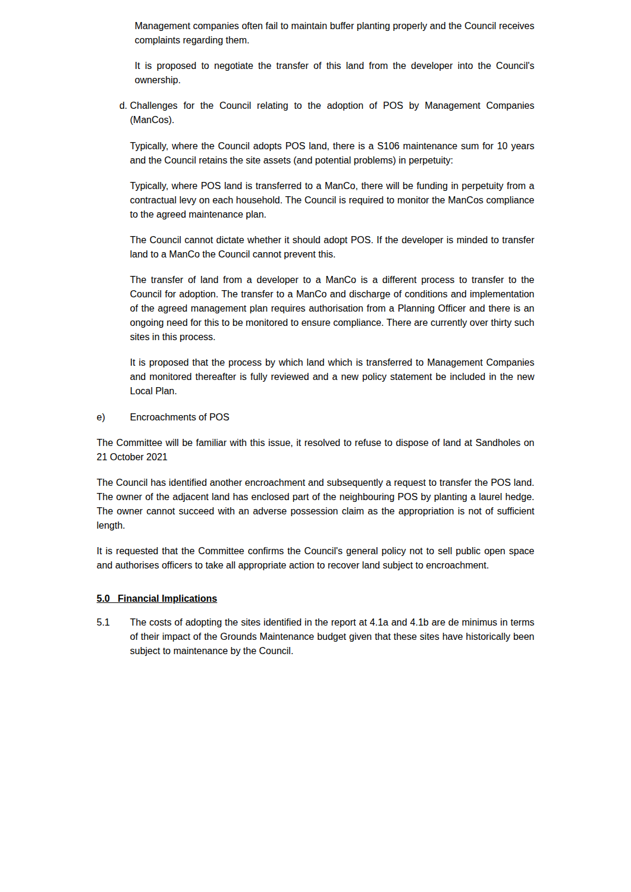Management companies often fail to maintain buffer planting properly and the Council receives complaints regarding them.
It is proposed to negotiate the transfer of this land from the developer into the Council's ownership.
Challenges for the Council relating to the adoption of POS by Management Companies (ManCos).
Typically, where the Council adopts POS land, there is a S106 maintenance sum for 10 years and the Council retains the site assets (and potential problems) in perpetuity:
Typically, where POS land is transferred to a ManCo, there will be funding in perpetuity from a contractual levy on each household. The Council is required to monitor the ManCos compliance to the agreed maintenance plan.
The Council cannot dictate whether it should adopt POS. If the developer is minded to transfer land to a ManCo the Council cannot prevent this.
The transfer of land from a developer to a ManCo is a different process to transfer to the Council for adoption. The transfer to a ManCo and discharge of conditions and implementation of the agreed management plan requires authorisation from a Planning Officer and there is an ongoing need for this to be monitored to ensure compliance. There are currently over thirty such sites in this process.
It is proposed that the process by which land which is transferred to Management Companies and monitored thereafter is fully reviewed and a new policy statement be included in the new Local Plan.
e)
Encroachments of POS
The Committee will be familiar with this issue, it resolved to refuse to dispose of land at Sandholes on 21 October 2021
The Council has identified another encroachment and subsequently a request to transfer the POS land. The owner of the adjacent land has enclosed part of the neighbouring POS by planting a laurel hedge. The owner cannot succeed with an adverse possession claim as the appropriation is not of sufficient length.
It is requested that the Committee confirms the Council's general policy not to sell public open space and authorises officers to take all appropriate action to recover land subject to encroachment.
5.0 Financial Implications
5.1
The costs of adopting the sites identified in the report at 4.1a and 4.1b are de minimus in terms of their impact of the Grounds Maintenance budget given that these sites have historically been subject to maintenance by the Council.